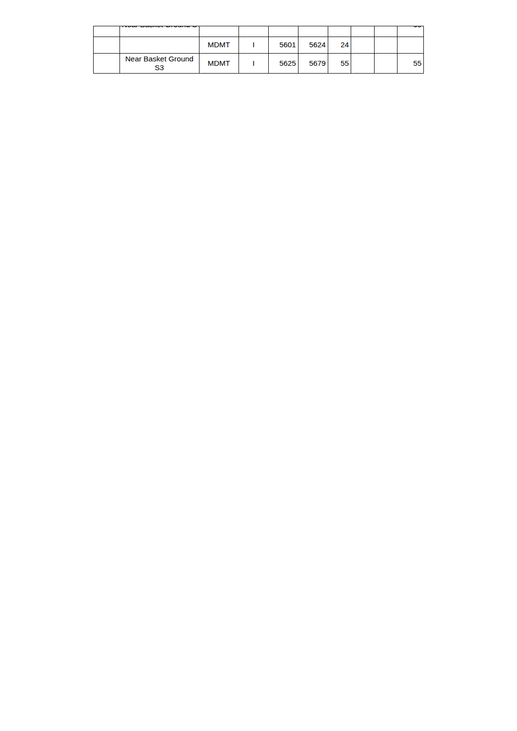| | Near Basket Ground S2 | | | | | | | | 60 |
| | | MDMT | I | 5601 | 5624 | 24 | | | |
| | Near Basket Ground S3 | MDMT | I | 5625 | 5679 | 55 | | | 55 |